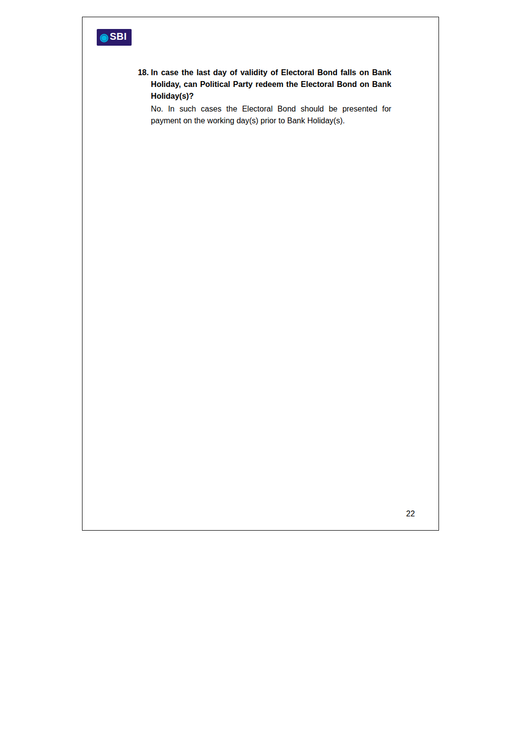◉SBI
In case the last day of validity of Electoral Bond falls on Bank Holiday, can Political Party redeem the Electoral Bond on Bank Holiday(s)?
No. In such cases the Electoral Bond should be presented for payment on the working day(s) prior to Bank Holiday(s).
22